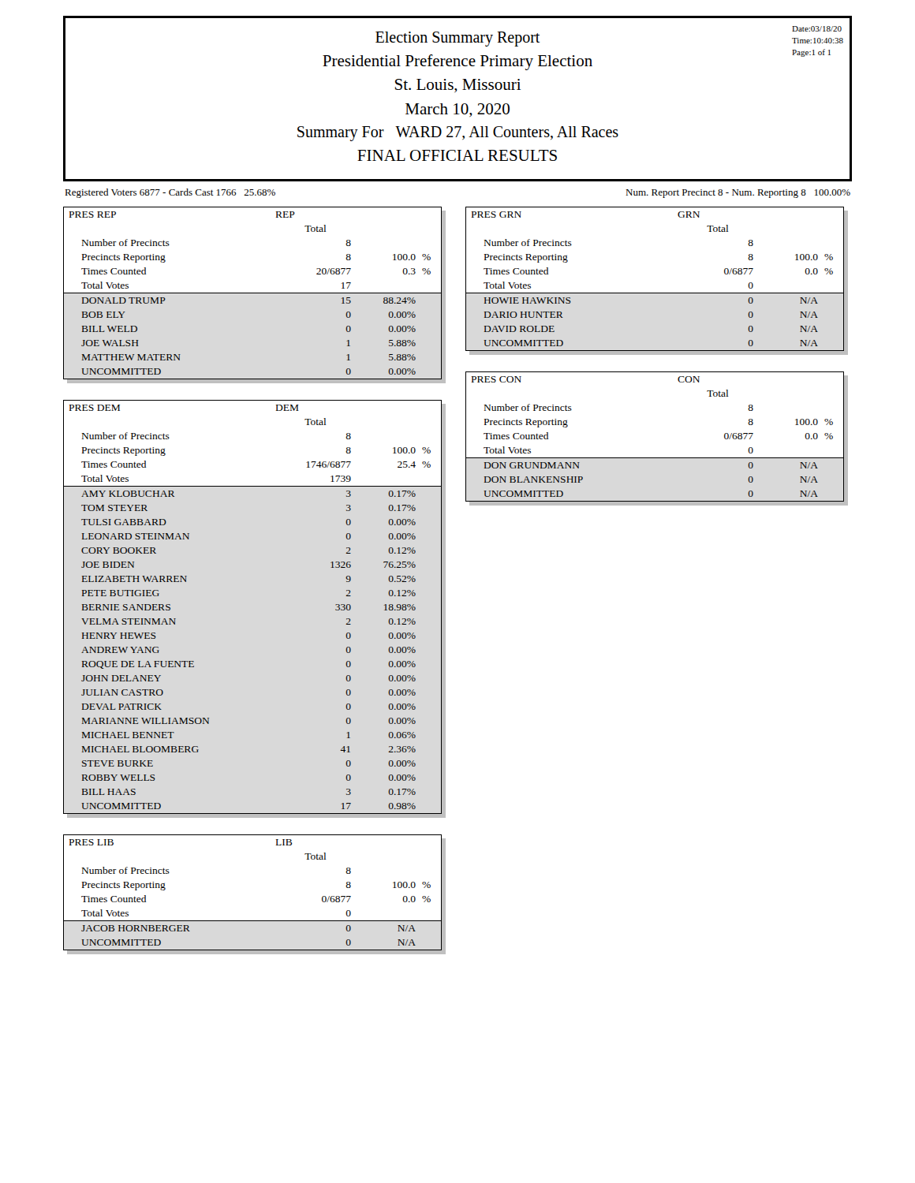Date:03/18/20
Time:10:40:38
Page:1 of 1
Election Summary Report
Presidential Preference Primary Election
St. Louis, Missouri
March 10, 2020
Summary For WARD 27, All Counters, All Races
FINAL OFFICIAL RESULTS
Registered Voters 6877 - Cards Cast 1766 25.68%
Num. Report Precinct 8 - Num. Reporting 8 100.00%
| PRES REP | REP |
| | Total | | |
| Number of Precincts | 8 | | |
| Precincts Reporting | 8 | 100.0 | % |
| Times Counted | 20/6877 | 0.3 | % |
| Total Votes | 17 | | |
| DONALD TRUMP | 15 | 88.24% | |
| BOB ELY | 0 | 0.00% | |
| BILL WELD | 0 | 0.00% | |
| JOE WALSH | 1 | 5.88% | |
| MATTHEW MATERN | 1 | 5.88% | |
| UNCOMMITTED | 0 | 0.00% | |
| PRES DEM | DEM |
| | Total | | |
| Number of Precincts | 8 | | |
| Precincts Reporting | 8 | 100.0 | % |
| Times Counted | 1746/6877 | 25.4 | % |
| Total Votes | 1739 | | |
| AMY KLOBUCHAR | 3 | 0.17% | |
| TOM STEYER | 3 | 0.17% | |
| TULSI GABBARD | 0 | 0.00% | |
| LEONARD STEINMAN | 0 | 0.00% | |
| CORY BOOKER | 2 | 0.12% | |
| JOE BIDEN | 1326 | 76.25% | |
| ELIZABETH WARREN | 9 | 0.52% | |
| PETE BUTIGIEG | 2 | 0.12% | |
| BERNIE SANDERS | 330 | 18.98% | |
| VELMA STEINMAN | 2 | 0.12% | |
| HENRY HEWES | 0 | 0.00% | |
| ANDREW YANG | 0 | 0.00% | |
| ROQUE DE LA FUENTE | 0 | 0.00% | |
| JOHN DELANEY | 0 | 0.00% | |
| JULIAN CASTRO | 0 | 0.00% | |
| DEVAL PATRICK | 0 | 0.00% | |
| MARIANNE WILLIAMSON | 0 | 0.00% | |
| MICHAEL BENNET | 1 | 0.06% | |
| MICHAEL BLOOMBERG | 41 | 2.36% | |
| STEVE BURKE | 0 | 0.00% | |
| ROBBY WELLS | 0 | 0.00% | |
| BILL HAAS | 3 | 0.17% | |
| UNCOMMITTED | 17 | 0.98% | |
| PRES LIB | LIB |
| | Total | | |
| Number of Precincts | 8 | | |
| Precincts Reporting | 8 | 100.0 | % |
| Times Counted | 0/6877 | 0.0 | % |
| Total Votes | 0 | | |
| JACOB HORNBERGER | 0 | N/A | |
| UNCOMMITTED | 0 | N/A | |
| PRES GRN | GRN |
| | Total | | |
| Number of Precincts | 8 | | |
| Precincts Reporting | 8 | 100.0 | % |
| Times Counted | 0/6877 | 0.0 | % |
| Total Votes | 0 | | |
| HOWIE HAWKINS | 0 | N/A | |
| DARIO HUNTER | 0 | N/A | |
| DAVID ROLDE | 0 | N/A | |
| UNCOMMITTED | 0 | N/A | |
| PRES CON | CON |
| | Total | | |
| Number of Precincts | 8 | | |
| Precincts Reporting | 8 | 100.0 | % |
| Times Counted | 0/6877 | 0.0 | % |
| Total Votes | 0 | | |
| DON GRUNDMANN | 0 | N/A | |
| DON BLANKENSHIP | 0 | N/A | |
| UNCOMMITTED | 0 | N/A | |